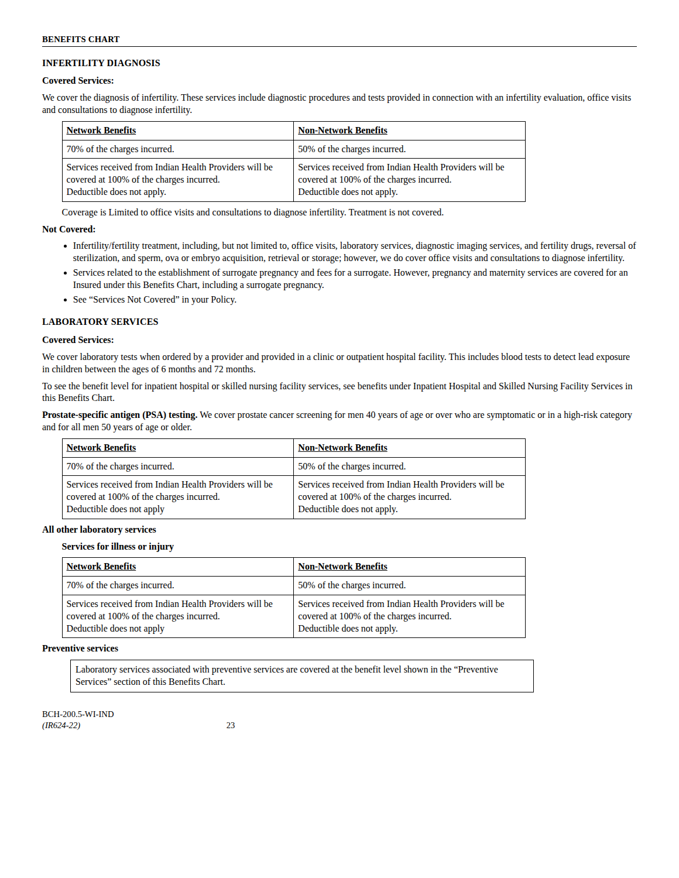BENEFITS CHART
INFERTILITY DIAGNOSIS
Covered Services:
We cover the diagnosis of infertility. These services include diagnostic procedures and tests provided in connection with an infertility evaluation, office visits and consultations to diagnose infertility.
| Network Benefits | Non-Network Benefits |
| 70% of the charges incurred. | 50% of the charges incurred. |
| Services received from Indian Health Providers will be covered at 100% of the charges incurred. Deductible does not apply. | Services received from Indian Health Providers will be covered at 100% of the charges incurred. Deductible does not apply. |
Coverage is Limited to office visits and consultations to diagnose infertility. Treatment is not covered.
Not Covered:
Infertility/fertility treatment, including, but not limited to, office visits, laboratory services, diagnostic imaging services, and fertility drugs, reversal of sterilization, and sperm, ova or embryo acquisition, retrieval or storage; however, we do cover office visits and consultations to diagnose infertility.
Services related to the establishment of surrogate pregnancy and fees for a surrogate. However, pregnancy and maternity services are covered for an Insured under this Benefits Chart, including a surrogate pregnancy.
See “Services Not Covered” in your Policy.
LABORATORY SERVICES
Covered Services:
We cover laboratory tests when ordered by a provider and provided in a clinic or outpatient hospital facility. This includes blood tests to detect lead exposure in children between the ages of 6 months and 72 months.
To see the benefit level for inpatient hospital or skilled nursing facility services, see benefits under Inpatient Hospital and Skilled Nursing Facility Services in this Benefits Chart.
Prostate-specific antigen (PSA) testing. We cover prostate cancer screening for men 40 years of age or over who are symptomatic or in a high-risk category and for all men 50 years of age or older.
| Network Benefits | Non-Network Benefits |
| 70% of the charges incurred. | 50% of the charges incurred. |
| Services received from Indian Health Providers will be covered at 100% of the charges incurred. Deductible does not apply | Services received from Indian Health Providers will be covered at 100% of the charges incurred. Deductible does not apply. |
All other laboratory services
Services for illness or injury
| Network Benefits | Non-Network Benefits |
| 70% of the charges incurred. | 50% of the charges incurred. |
| Services received from Indian Health Providers will be covered at 100% of the charges incurred. Deductible does not apply | Services received from Indian Health Providers will be covered at 100% of the charges incurred. Deductible does not apply. |
Preventive services
| Laboratory services associated with preventive services are covered at the benefit level shown in the “Preventive Services” section of this Benefits Chart. |
BCH-200.5-WI-IND
(IR624-22) 23